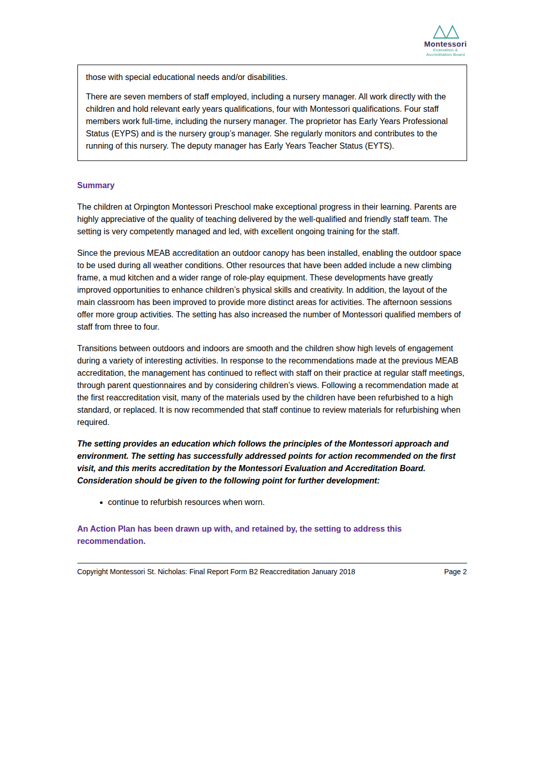△△
Montessori
Evaluation &
Accreditation Board
those with special educational needs and/or disabilities.
There are seven members of staff employed, including a nursery manager. All work directly with the children and hold relevant early years qualifications, four with Montessori qualifications. Four staff members work full-time, including the nursery manager. The proprietor has Early Years Professional Status (EYPS) and is the nursery group’s manager. She regularly monitors and contributes to the running of this nursery. The deputy manager has Early Years Teacher Status (EYTS).
Summary
The children at Orpington Montessori Preschool make exceptional progress in their learning. Parents are highly appreciative of the quality of teaching delivered by the well-qualified and friendly staff team. The setting is very competently managed and led, with excellent ongoing training for the staff.
Since the previous MEAB accreditation an outdoor canopy has been installed, enabling the outdoor space to be used during all weather conditions. Other resources that have been added include a new climbing frame, a mud kitchen and a wider range of role-play equipment. These developments have greatly improved opportunities to enhance children’s physical skills and creativity. In addition, the layout of the main classroom has been improved to provide more distinct areas for activities. The afternoon sessions offer more group activities. The setting has also increased the number of Montessori qualified members of staff from three to four.
Transitions between outdoors and indoors are smooth and the children show high levels of engagement during a variety of interesting activities. In response to the recommendations made at the previous MEAB accreditation, the management has continued to reflect with staff on their practice at regular staff meetings, through parent questionnaires and by considering children’s views. Following a recommendation made at the first reaccreditation visit, many of the materials used by the children have been refurbished to a high standard, or replaced. It is now recommended that staff continue to review materials for refurbishing when required.
The setting provides an education which follows the principles of the Montessori approach and environment. The setting has successfully addressed points for action recommended on the first visit, and this merits accreditation by the Montessori Evaluation and Accreditation Board. Consideration should be given to the following point for further development:
continue to refurbish resources when worn.
An Action Plan has been drawn up with, and retained by, the setting to address this recommendation.
Copyright Montessori St. Nicholas: Final Report Form B2 Reaccreditation January 2018
Page 2